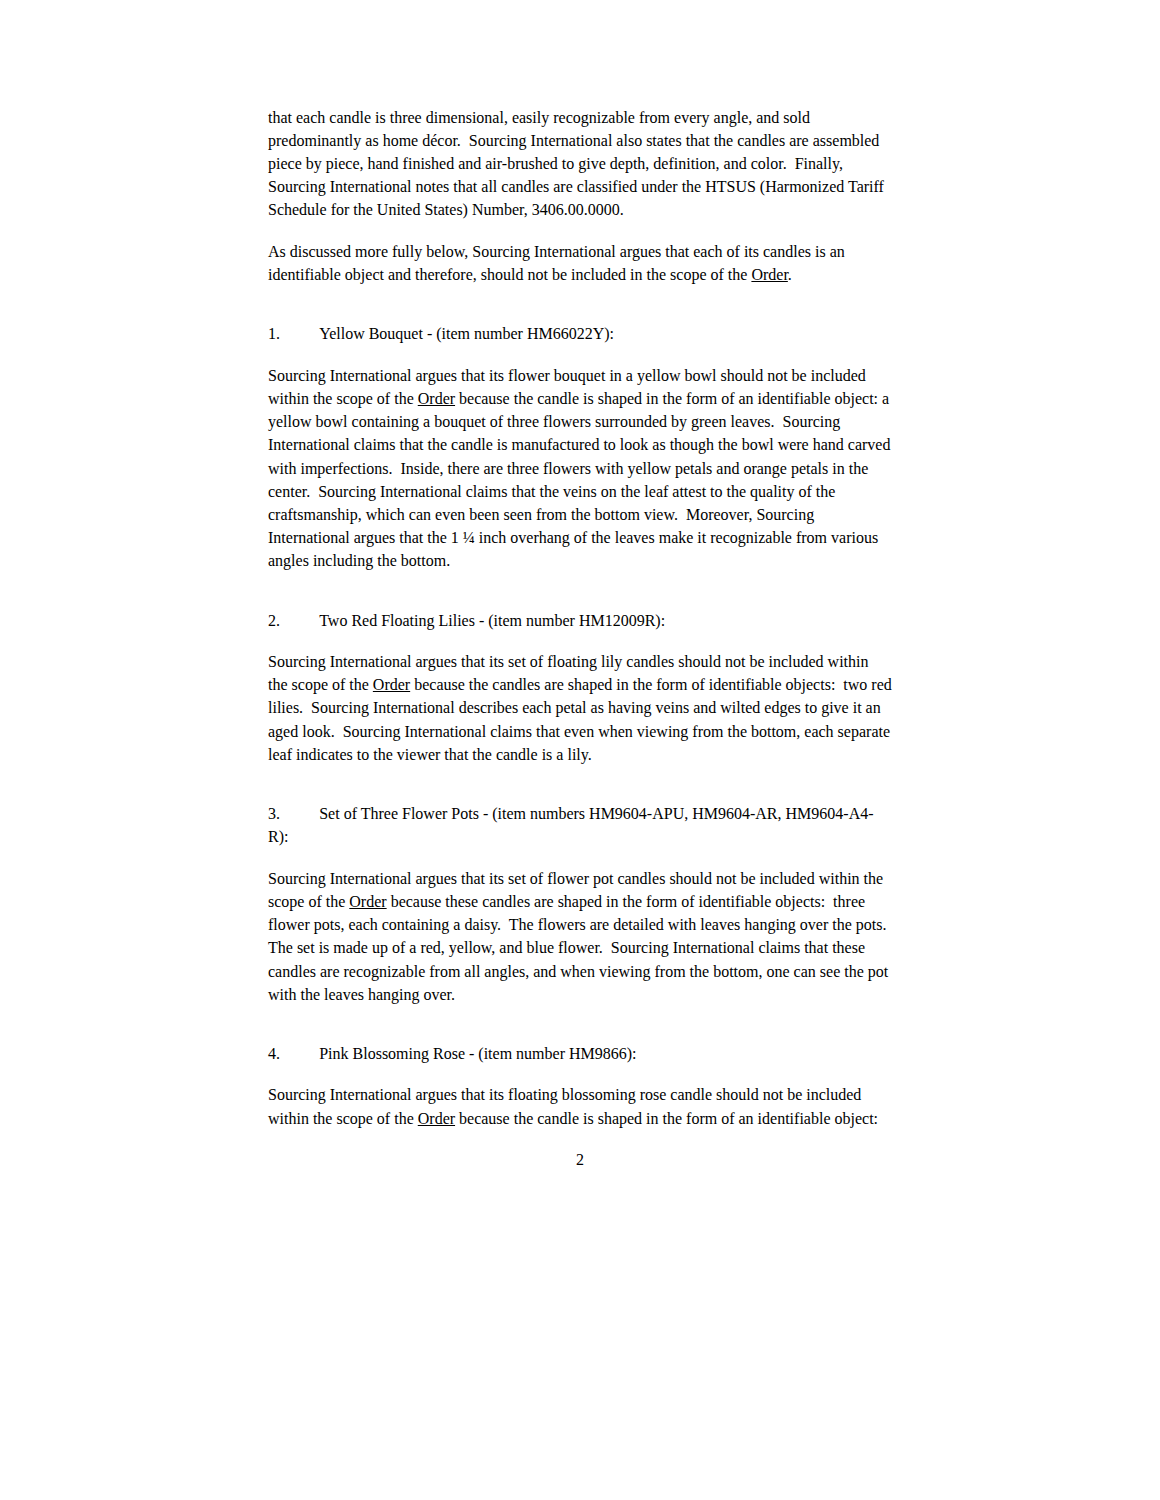that each candle is three dimensional, easily recognizable from every angle, and sold predominantly as home décor. Sourcing International also states that the candles are assembled piece by piece, hand finished and air-brushed to give depth, definition, and color. Finally, Sourcing International notes that all candles are classified under the HTSUS (Harmonized Tariff Schedule for the United States) Number, 3406.00.0000.
As discussed more fully below, Sourcing International argues that each of its candles is an identifiable object and therefore, should not be included in the scope of the Order.
1. Yellow Bouquet - (item number HM66022Y):
Sourcing International argues that its flower bouquet in a yellow bowl should not be included within the scope of the Order because the candle is shaped in the form of an identifiable object: a yellow bowl containing a bouquet of three flowers surrounded by green leaves. Sourcing International claims that the candle is manufactured to look as though the bowl were hand carved with imperfections. Inside, there are three flowers with yellow petals and orange petals in the center. Sourcing International claims that the veins on the leaf attest to the quality of the craftsmanship, which can even been seen from the bottom view. Moreover, Sourcing International argues that the 1 ¼ inch overhang of the leaves make it recognizable from various angles including the bottom.
2. Two Red Floating Lilies - (item number HM12009R):
Sourcing International argues that its set of floating lily candles should not be included within the scope of the Order because the candles are shaped in the form of identifiable objects: two red lilies. Sourcing International describes each petal as having veins and wilted edges to give it an aged look. Sourcing International claims that even when viewing from the bottom, each separate leaf indicates to the viewer that the candle is a lily.
3. Set of Three Flower Pots - (item numbers HM9604-APU, HM9604-AR, HM9604-A4-R):
Sourcing International argues that its set of flower pot candles should not be included within the scope of the Order because these candles are shaped in the form of identifiable objects: three flower pots, each containing a daisy. The flowers are detailed with leaves hanging over the pots. The set is made up of a red, yellow, and blue flower. Sourcing International claims that these candles are recognizable from all angles, and when viewing from the bottom, one can see the pot with the leaves hanging over.
4. Pink Blossoming Rose - (item number HM9866):
Sourcing International argues that its floating blossoming rose candle should not be included within the scope of the Order because the candle is shaped in the form of an identifiable object:
2